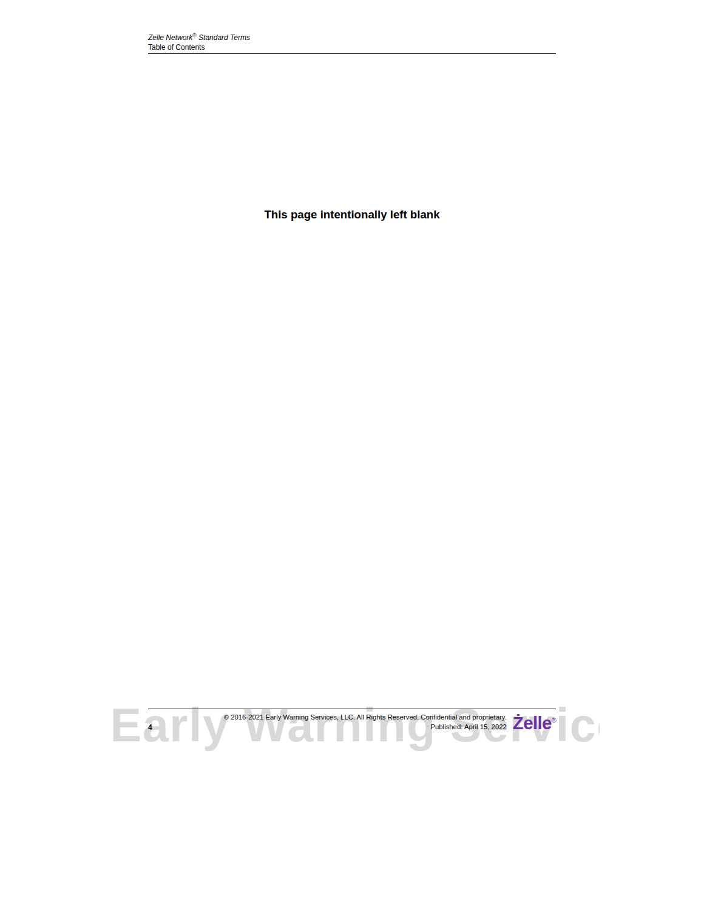Early Warning Services, LLC
Zelle Network® Standard Terms
Table of Contents
This page intentionally left blank
4
© 2016-2021 Early Warning Services, LLC. All Rights Reserved. Confidential and proprietary.
Published: April 15, 2022
Żelle®